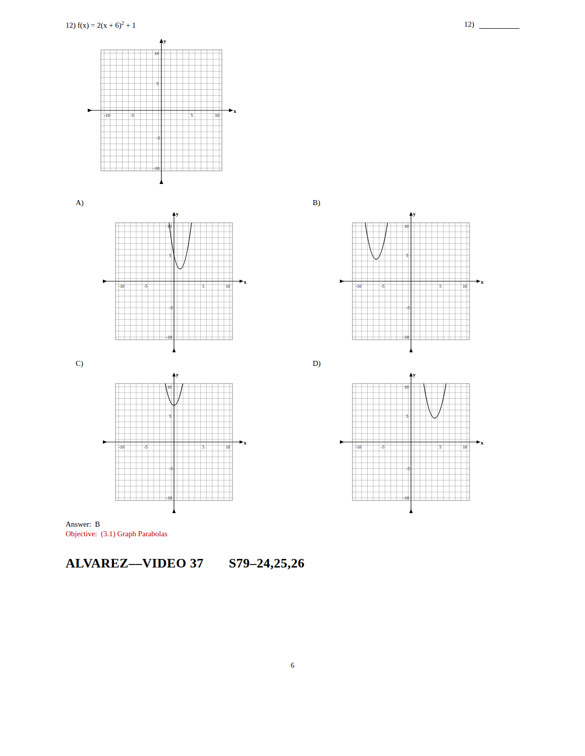12) f(x) = 2(x + 6)2 + 1
12)
-10 -5 5 10 10 5 -5 -10 x y
A)
-10 -5 5 10 10 5 -5 -10 x y
B)
-10 -5 5 10 10 5 -5 -10 x y
C)
-10 -5 5 10 10 5 -5 -10 x y
D)
-10 -5 5 10 10 5 -5 -10 x y
Answer: B
Objective: (3.1) Graph Parabolas
ALVAREZ––VIDEO 37 S79–24,25,26
6